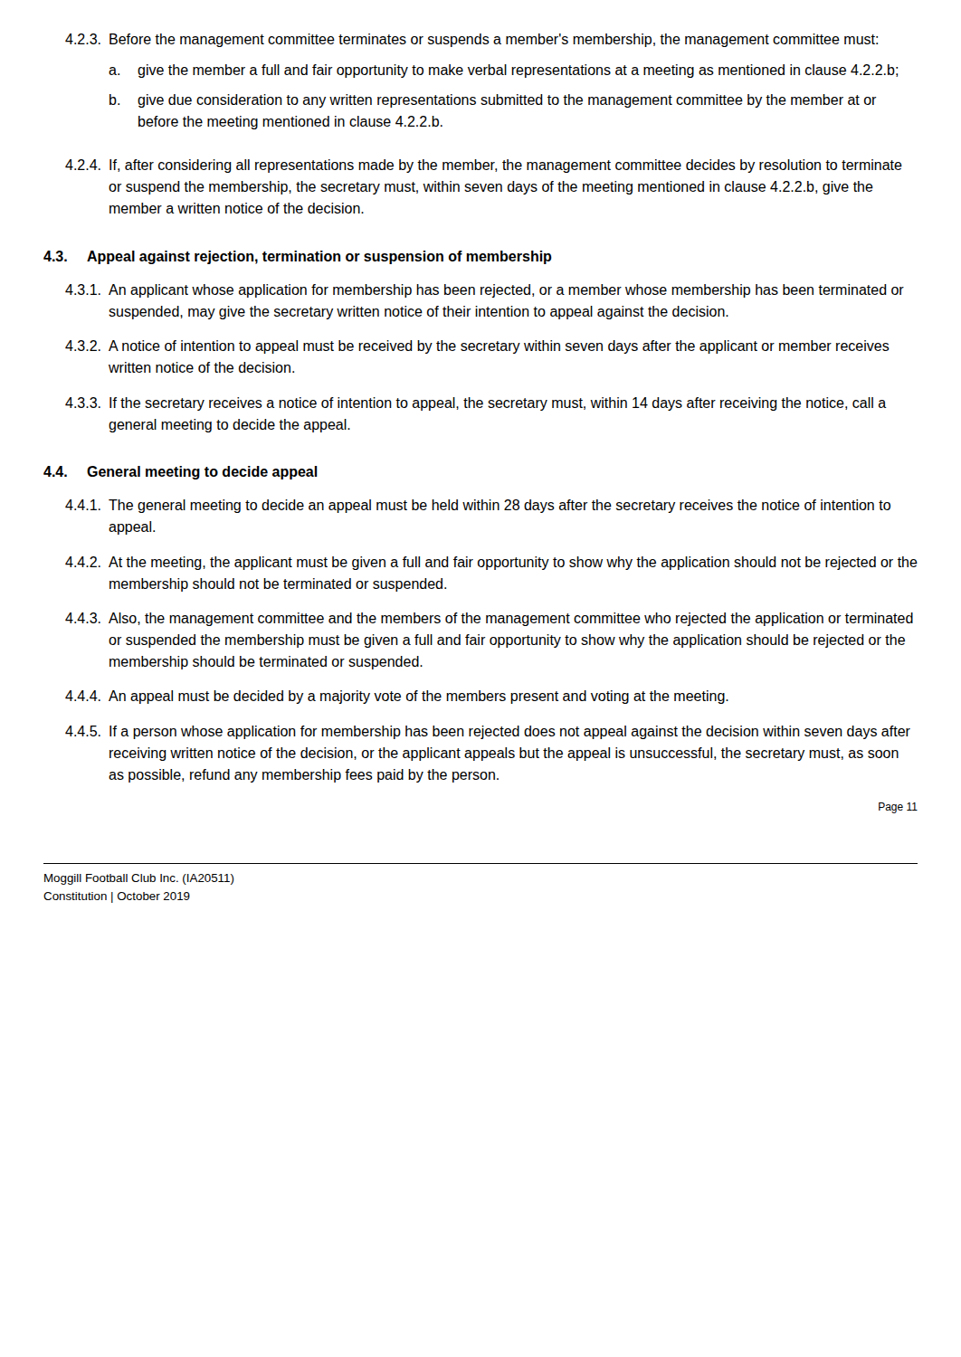4.2.3. Before the management committee terminates or suspends a member's membership, the management committee must:
a. give the member a full and fair opportunity to make verbal representations at a meeting as mentioned in clause 4.2.2.b;
b. give due consideration to any written representations submitted to the management committee by the member at or before the meeting mentioned in clause 4.2.2.b.
4.2.4. If, after considering all representations made by the member, the management committee decides by resolution to terminate or suspend the membership, the secretary must, within seven days of the meeting mentioned in clause 4.2.2.b, give the member a written notice of the decision.
4.3. Appeal against rejection, termination or suspension of membership
4.3.1. An applicant whose application for membership has been rejected, or a member whose membership has been terminated or suspended, may give the secretary written notice of their intention to appeal against the decision.
4.3.2. A notice of intention to appeal must be received by the secretary within seven days after the applicant or member receives written notice of the decision.
4.3.3. If the secretary receives a notice of intention to appeal, the secretary must, within 14 days after receiving the notice, call a general meeting to decide the appeal.
4.4. General meeting to decide appeal
4.4.1. The general meeting to decide an appeal must be held within 28 days after the secretary receives the notice of intention to appeal.
4.4.2. At the meeting, the applicant must be given a full and fair opportunity to show why the application should not be rejected or the membership should not be terminated or suspended.
4.4.3. Also, the management committee and the members of the management committee who rejected the application or terminated or suspended the membership must be given a full and fair opportunity to show why the application should be rejected or the membership should be terminated or suspended.
4.4.4. An appeal must be decided by a majority vote of the members present and voting at the meeting.
4.4.5. If a person whose application for membership has been rejected does not appeal against the decision within seven days after receiving written notice of the decision, or the applicant appeals but the appeal is unsuccessful, the secretary must, as soon as possible, refund any membership fees paid by the person.
Page 11
Moggill Football Club Inc. (IA20511)
Constitution | October 2019